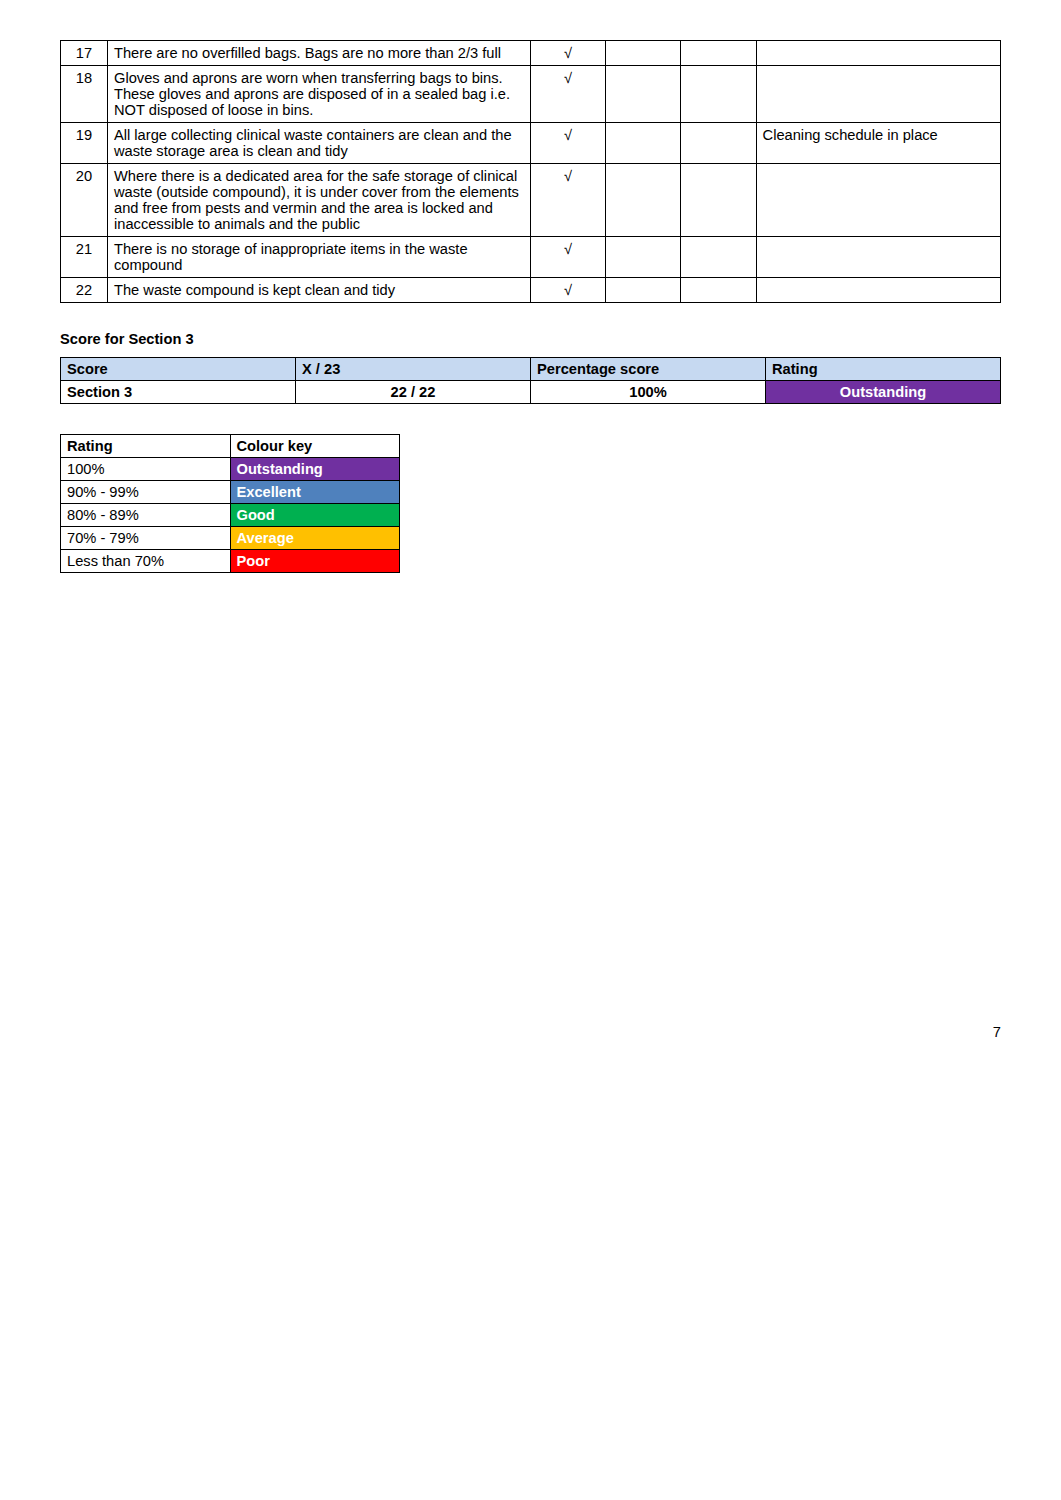| 17 | There are no overfilled bags. Bags are no more than 2/3 full | √ | | | |
| 18 | Gloves and aprons are worn when transferring bags to bins. These gloves and aprons are disposed of in a sealed bag i.e. NOT disposed of loose in bins. | √ | | | |
| 19 | All large collecting clinical waste containers are clean and the waste storage area is clean and tidy | √ | | | Cleaning schedule in place |
| 20 | Where there is a dedicated area for the safe storage of clinical waste (outside compound), it is under cover from the elements and free from pests and vermin and the area is locked and inaccessible to animals and the public | √ | | | |
| 21 | There is no storage of inappropriate items in the waste compound | √ | | | |
| 22 | The waste compound is kept clean and tidy | √ | | | |
Score for Section 3
| Score | X / 23 | Percentage score | Rating |
| --- | --- | --- | --- |
| Section 3 | 22 / 22 | 100% | Outstanding |
| Rating | Colour key |
| --- | --- |
| 100% | Outstanding |
| 90% - 99% | Excellent |
| 80% - 89% | Good |
| 70% - 79% | Average |
| Less than 70% | Poor |
7